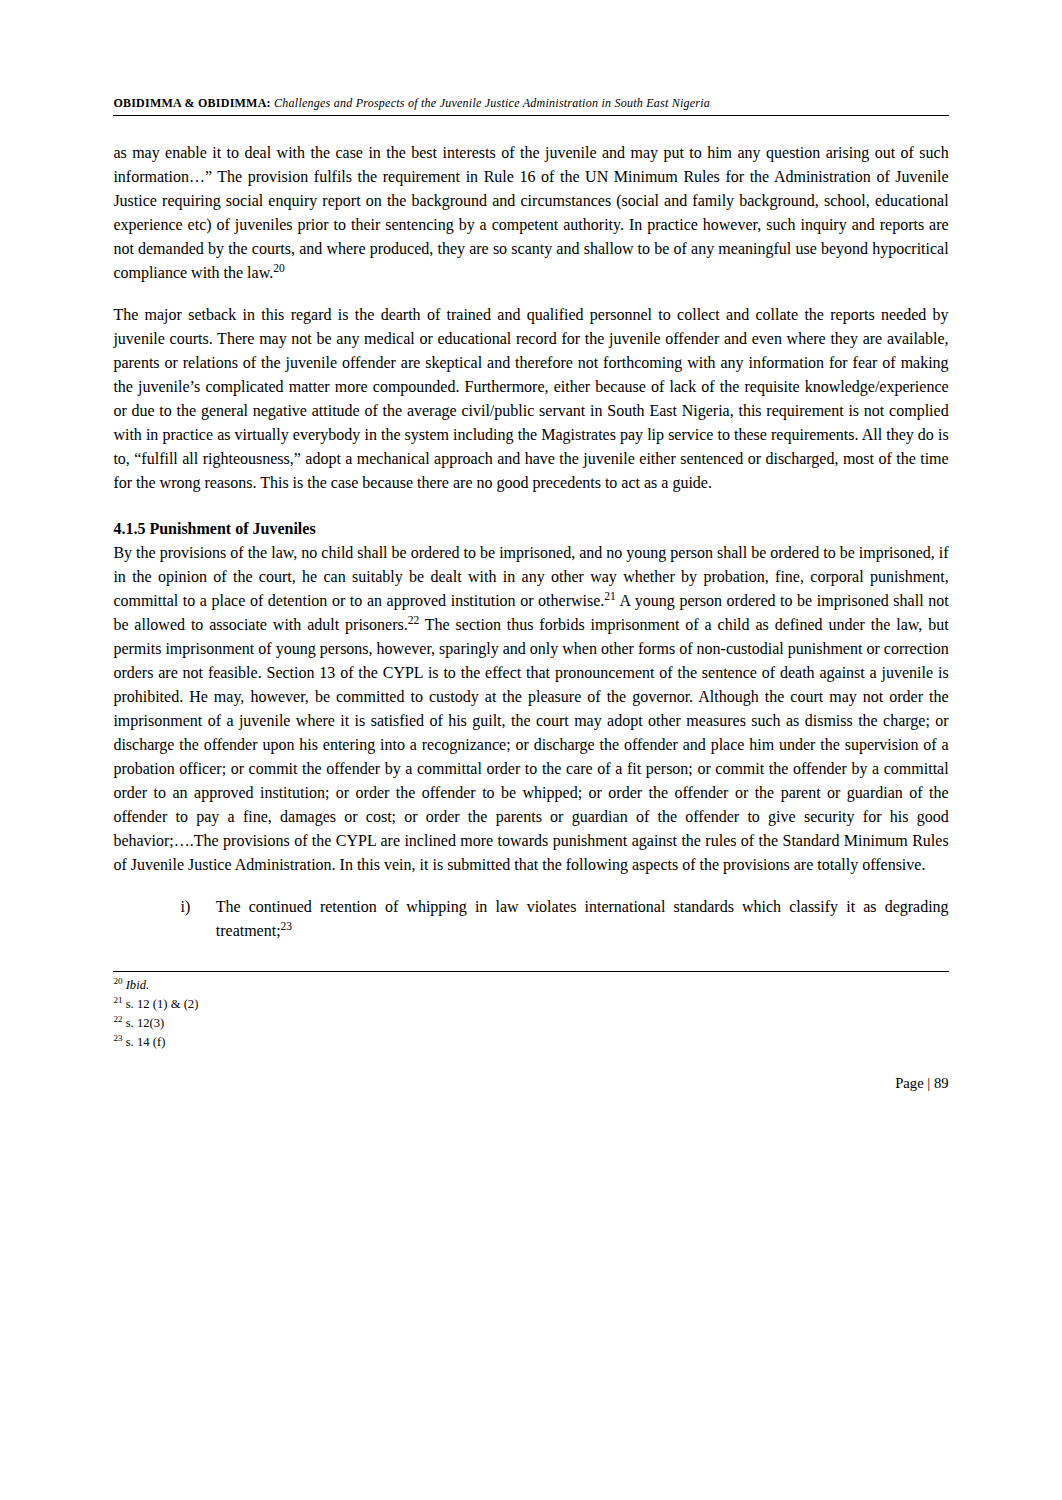OBIDIMMA & OBIDIMMA: Challenges and Prospects of the Juvenile Justice Administration in South East Nigeria
as may enable it to deal with the case in the best interests of the juvenile and may put to him any question arising out of such information…” The provision fulfils the requirement in Rule 16 of the UN Minimum Rules for the Administration of Juvenile Justice requiring social enquiry report on the background and circumstances (social and family background, school, educational experience etc) of juveniles prior to their sentencing by a competent authority. In practice however, such inquiry and reports are not demanded by the courts, and where produced, they are so scanty and shallow to be of any meaningful use beyond hypocritical compliance with the law.20
The major setback in this regard is the dearth of trained and qualified personnel to collect and collate the reports needed by juvenile courts. There may not be any medical or educational record for the juvenile offender and even where they are available, parents or relations of the juvenile offender are skeptical and therefore not forthcoming with any information for fear of making the juvenile’s complicated matter more compounded. Furthermore, either because of lack of the requisite knowledge/experience or due to the general negative attitude of the average civil/public servant in South East Nigeria, this requirement is not complied with in practice as virtually everybody in the system including the Magistrates pay lip service to these requirements. All they do is to, “fulfill all righteousness,” adopt a mechanical approach and have the juvenile either sentenced or discharged, most of the time for the wrong reasons. This is the case because there are no good precedents to act as a guide.
4.1.5 Punishment of Juveniles
By the provisions of the law, no child shall be ordered to be imprisoned, and no young person shall be ordered to be imprisoned, if in the opinion of the court, he can suitably be dealt with in any other way whether by probation, fine, corporal punishment, committal to a place of detention or to an approved institution or otherwise.21 A young person ordered to be imprisoned shall not be allowed to associate with adult prisoners.22 The section thus forbids imprisonment of a child as defined under the law, but permits imprisonment of young persons, however, sparingly and only when other forms of non-custodial punishment or correction orders are not feasible. Section 13 of the CYPL is to the effect that pronouncement of the sentence of death against a juvenile is prohibited. He may, however, be committed to custody at the pleasure of the governor. Although the court may not order the imprisonment of a juvenile where it is satisfied of his guilt, the court may adopt other measures such as dismiss the charge; or discharge the offender upon his entering into a recognizance; or discharge the offender and place him under the supervision of a probation officer; or commit the offender by a committal order to the care of a fit person; or commit the offender by a committal order to an approved institution; or order the offender to be whipped; or order the offender or the parent or guardian of the offender to pay a fine, damages or cost; or order the parents or guardian of the offender to give security for his good behavior;….The provisions of the CYPL are inclined more towards punishment against the rules of the Standard Minimum Rules of Juvenile Justice Administration. In this vein, it is submitted that the following aspects of the provisions are totally offensive.
i) The continued retention of whipping in law violates international standards which classify it as degrading treatment;23
20 Ibid.
21 s. 12 (1) & (2)
22 s. 12(3)
23 s. 14 (f)
Page | 89